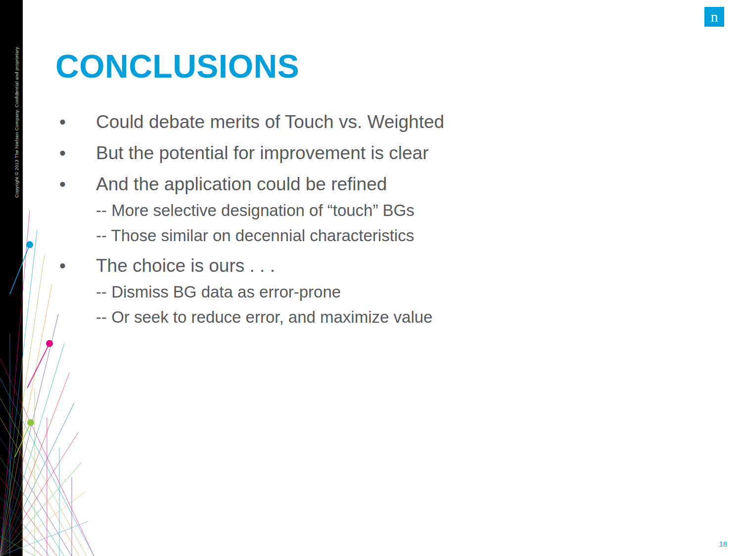Copyright © 2013 The Nielsen Company. Confidential and proprietary.
n
CONCLUSIONS
•Could debate merits of Touch vs. Weighted
•But the potential for improvement is clear
•And the application could be refined
-- More selective designation of “touch” BGs
-- Those similar on decennial characteristics
•The choice is ours . . .
-- Dismiss BG data as error-prone
-- Or seek to reduce error, and maximize value
18